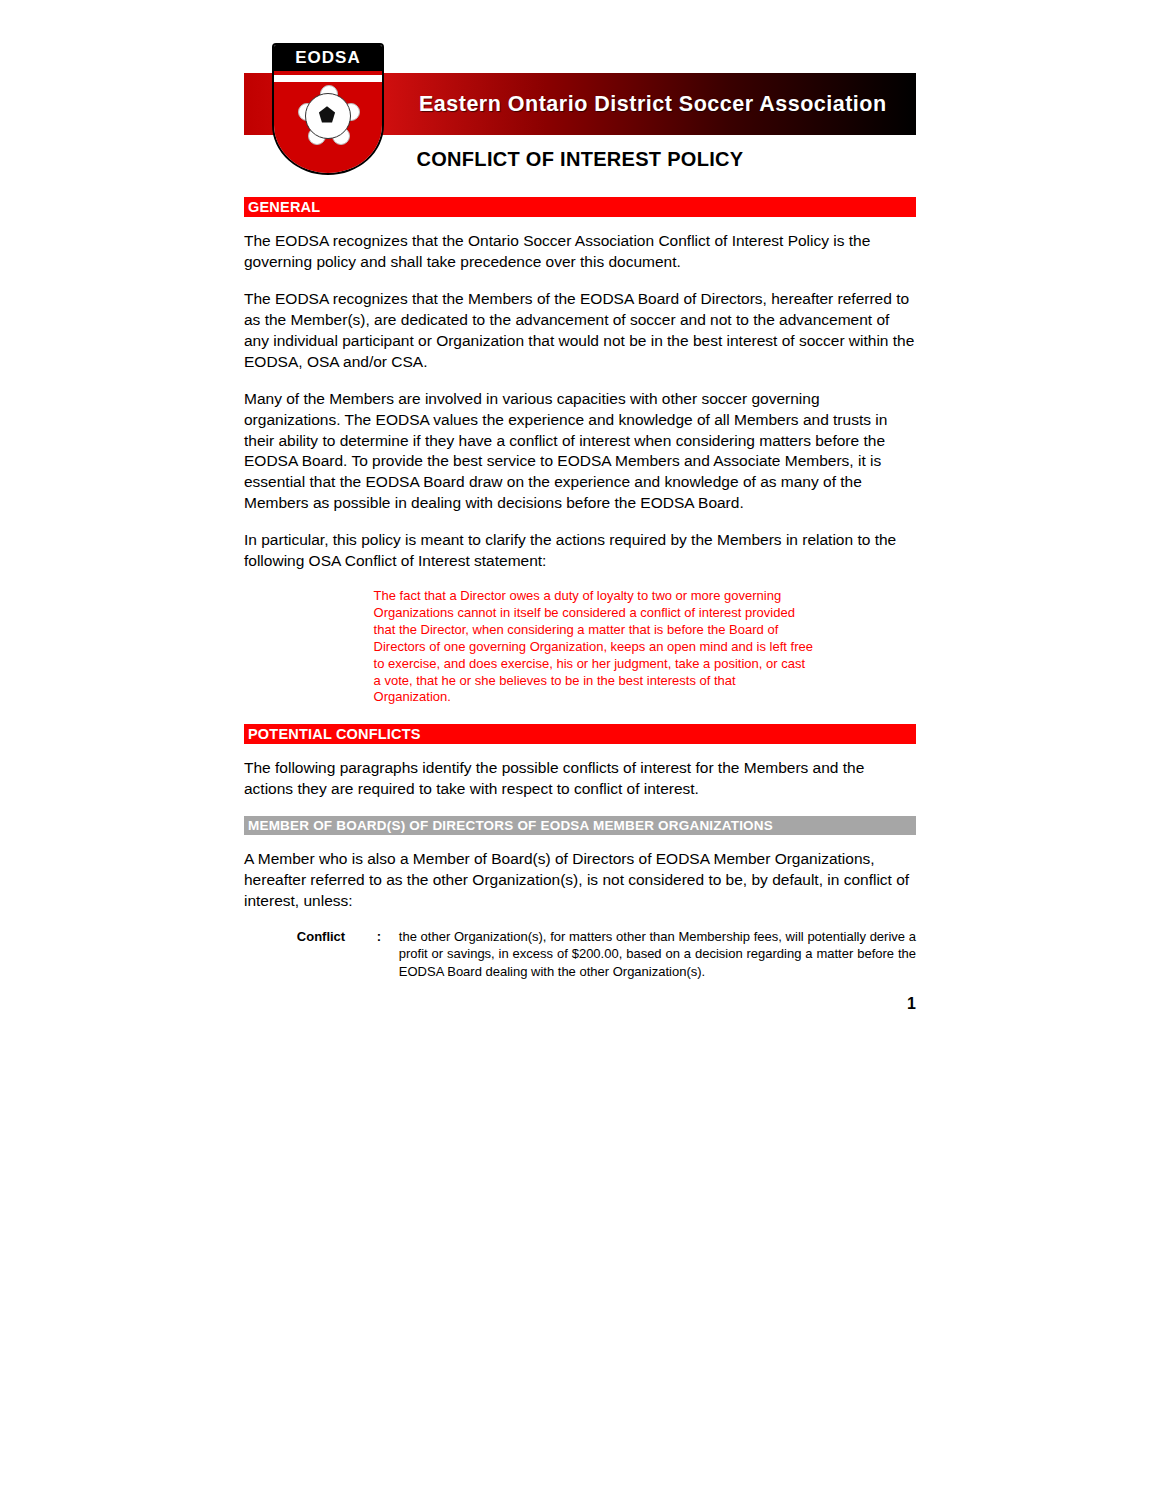Eastern Ontario District Soccer Association
EODSA
CONFLICT OF INTEREST POLICY
GENERAL
The EODSA recognizes that the Ontario Soccer Association Conflict of Interest Policy is the governing policy and shall take precedence over this document.
The EODSA recognizes that the Members of the EODSA Board of Directors, hereafter referred to as the Member(s), are dedicated to the advancement of soccer and not to the advancement of any individual participant or Organization that would not be in the best interest of soccer within the EODSA, OSA and/or CSA.
Many of the Members are involved in various capacities with other soccer governing organizations. The EODSA values the experience and knowledge of all Members and trusts in their ability to determine if they have a conflict of interest when considering matters before the EODSA Board. To provide the best service to EODSA Members and Associate Members, it is essential that the EODSA Board draw on the experience and knowledge of as many of the Members as possible in dealing with decisions before the EODSA Board.
In particular, this policy is meant to clarify the actions required by the Members in relation to the following OSA Conflict of Interest statement:
The fact that a Director owes a duty of loyalty to two or more governing Organizations cannot in itself be considered a conflict of interest provided that the Director, when considering a matter that is before the Board of Directors of one governing Organization, keeps an open mind and is left free to exercise, and does exercise, his or her judgment, take a position, or cast a vote, that he or she believes to be in the best interests of that Organization.
POTENTIAL CONFLICTS
The following paragraphs identify the possible conflicts of interest for the Members and the actions they are required to take with respect to conflict of interest.
MEMBER OF BOARD(S) OF DIRECTORS OF EODSA MEMBER ORGANIZATIONS
A Member who is also a Member of Board(s) of Directors of EODSA Member Organizations, hereafter referred to as the other Organization(s), is not considered to be, by default, in conflict of interest, unless:
Conflict
:
the other Organization(s), for matters other than Membership fees, will potentially derive a profit or savings, in excess of $200.00, based on a decision regarding a matter before the EODSA Board dealing with the other Organization(s).
1